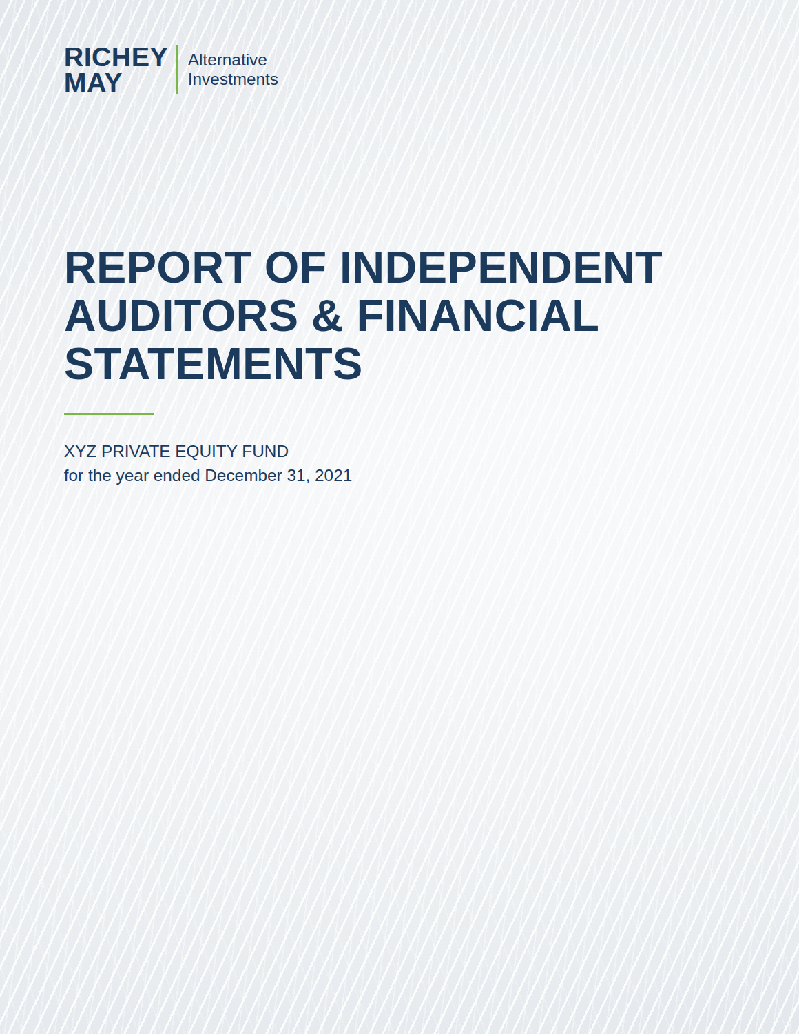Richey
May
Alternative
Investments
Report of Independent Auditors & Financial Statements
XYZ Private Equity Fund for the year ended December 31, 2021